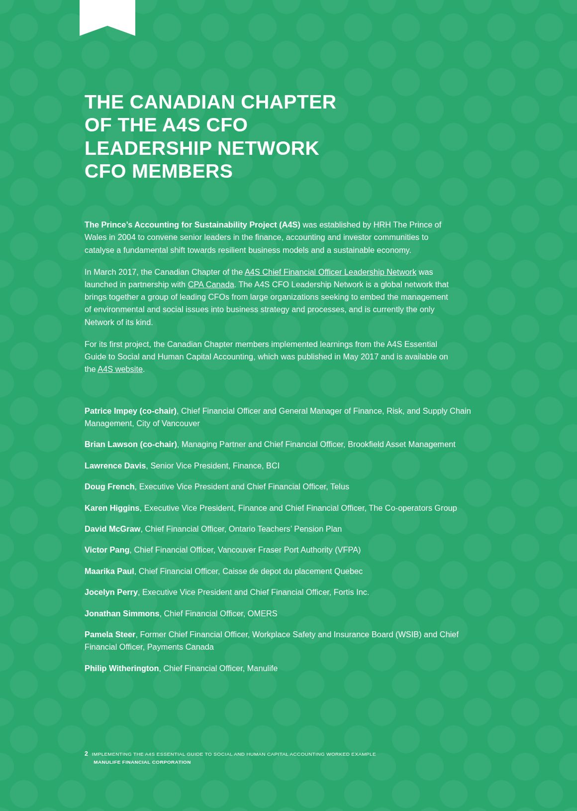THE CANADIAN CHAPTER OF THE A4S CFO LEADERSHIP NETWORK CFO MEMBERS
The Prince’s Accounting for Sustainability Project (A4S) was established by HRH The Prince of Wales in 2004 to convene senior leaders in the finance, accounting and investor communities to catalyse a fundamental shift towards resilient business models and a sustainable economy.
In March 2017, the Canadian Chapter of the A4S Chief Financial Officer Leadership Network was launched in partnership with CPA Canada. The A4S CFO Leadership Network is a global network that brings together a group of leading CFOs from large organizations seeking to embed the management of environmental and social issues into business strategy and processes, and is currently the only Network of its kind.
For its first project, the Canadian Chapter members implemented learnings from the A4S Essential Guide to Social and Human Capital Accounting, which was published in May 2017 and is available on the A4S website.
Patrice Impey (co-chair), Chief Financial Officer and General Manager of Finance, Risk, and Supply Chain Management, City of Vancouver
Brian Lawson (co-chair), Managing Partner and Chief Financial Officer, Brookfield Asset Management
Lawrence Davis, Senior Vice President, Finance, BCI
Doug French, Executive Vice President and Chief Financial Officer, Telus
Karen Higgins, Executive Vice President, Finance and Chief Financial Officer, The Co-operators Group
David McGraw, Chief Financial Officer, Ontario Teachers’ Pension Plan
Victor Pang, Chief Financial Officer, Vancouver Fraser Port Authority (VFPA)
Maarika Paul, Chief Financial Officer, Caisse de depot du placement Quebec
Jocelyn Perry, Executive Vice President and Chief Financial Officer, Fortis Inc.
Jonathan Simmons, Chief Financial Officer, OMERS
Pamela Steer, Former Chief Financial Officer, Workplace Safety and Insurance Board (WSIB) and Chief Financial Officer, Payments Canada
Philip Witherington, Chief Financial Officer, Manulife
2 IMPLEMENTING THE A4S ESSENTIAL GUIDE TO SOCIAL AND HUMAN CAPITAL ACCOUNTING WORKED EXAMPLE MANULIFE FINANCIAL CORPORATION